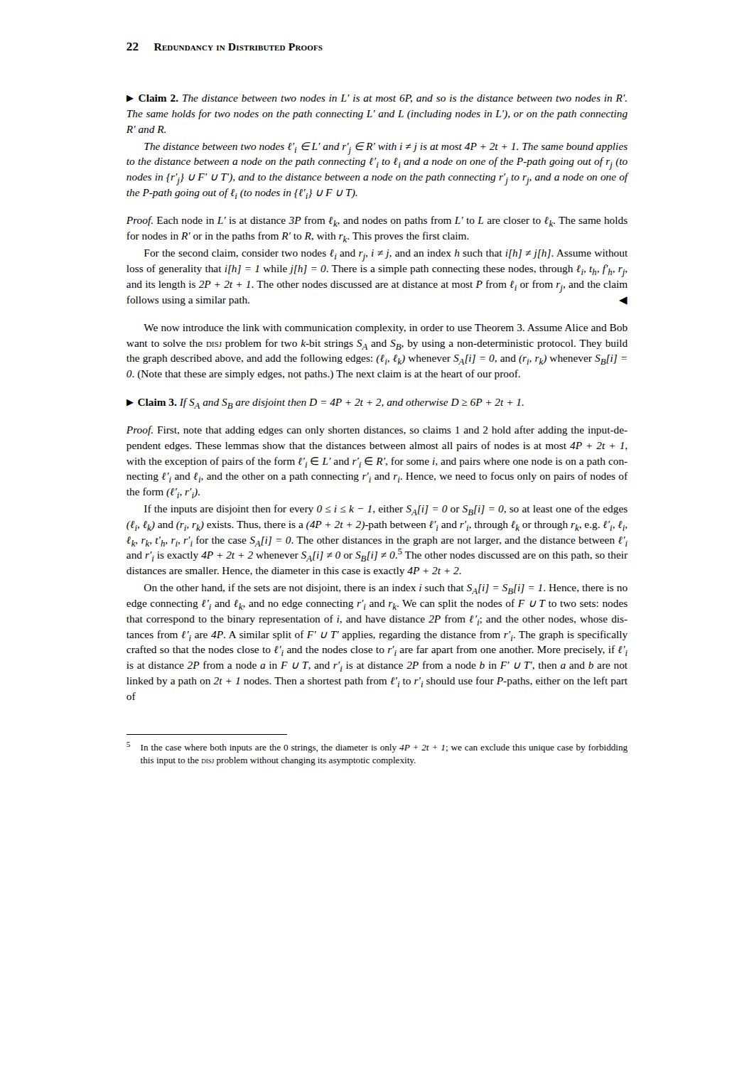22 Redundancy in Distributed Proofs
Claim 2. The distance between two nodes in L′ is at most 6P, and so is the distance between two nodes in R′. The same holds for two nodes on the path connecting L′ and L (including nodes in L′), or on the path connecting R′ and R.
The distance between two nodes ℓ′i ∈ L′ and r′j ∈ R′ with i ≠ j is at most 4P + 2t + 1. The same bound applies to the distance between a node on the path connecting ℓ′i to ℓi and a node on one of the P-path going out of rj (to nodes in {r′j} ∪ F′ ∪ T′), and to the distance between a node on the path connecting r′j to rj, and a node on one of the P-path going out of ℓi (to nodes in {ℓ′i} ∪ F ∪ T).
Proof. Each node in L′ is at distance 3P from ℓk, and nodes on paths from L′ to L are closer to ℓk. The same holds for nodes in R′ or in the paths from R′ to R, with rk. This proves the first claim.
For the second claim, consider two nodes ℓi and rj, i ≠ j, and an index h such that i[h] ≠ j[h]. Assume without loss of generality that i[h] = 1 while j[h] = 0. There is a simple path connecting these nodes, through ℓi, th, f′h, rj, and its length is 2P + 2t + 1. The other nodes discussed are at distance at most P from ℓi or from rj, and the claim follows using a similar path.
We now introduce the link with communication complexity, in order to use Theorem 3. Assume Alice and Bob want to solve the disj problem for two k-bit strings SA and SB, by using a non-deterministic protocol. They build the graph described above, and add the following edges: (ℓi, ℓk) whenever SA[i] = 0, and (ri, rk) whenever SB[i] = 0. (Note that these are simply edges, not paths.) The next claim is at the heart of our proof.
Claim 3. If SA and SB are disjoint then D = 4P + 2t + 2, and otherwise D ≥ 6P + 2t + 1.
Proof. First, note that adding edges can only shorten distances, so claims 1 and 2 hold after adding the input-dependent edges. These lemmas show that the distances between almost all pairs of nodes is at most 4P + 2t + 1, with the exception of pairs of the form ℓ′i ∈ L′ and r′i ∈ R′, for some i, and pairs where one node is on a path connecting ℓ′i and ℓi, and the other on a path connecting r′i and ri. Hence, we need to focus only on pairs of nodes of the form (ℓ′i, r′i).
If the inputs are disjoint then for every 0 ≤ i ≤ k − 1, either SA[i] = 0 or SB[i] = 0, so at least one of the edges (ℓi, ℓk) and (ri, rk) exists. Thus, there is a (4P + 2t + 2)-path between ℓ′i and r′i, through ℓk or through rk, e.g. ℓ′i, ℓi, ℓk, rk, t′h, ri, r′i for the case SA[i] = 0. The other distances in the graph are not larger, and the distance between ℓ′i and r′i is exactly 4P + 2t + 2 whenever SA[i] ≠ 0 or SB[i] ≠ 0.5 The other nodes discussed are on this path, so their distances are smaller. Hence, the diameter in this case is exactly 4P + 2t + 2.
On the other hand, if the sets are not disjoint, there is an index i such that SA[i] = SB[i] = 1. Hence, there is no edge connecting ℓ′i and ℓk, and no edge connecting r′i and rk. We can split the nodes of F ∪ T to two sets: nodes that correspond to the binary representation of i, and have distance 2P from ℓ′i; and the other nodes, whose distances from ℓ′i are 4P. A similar split of F′ ∪ T′ applies, regarding the distance from r′i. The graph is specifically crafted so that the nodes close to ℓ′i and the nodes close to r′i are far apart from one another. More precisely, if ℓ′i is at distance 2P from a node a in F ∪ T, and r′i is at distance 2P from a node b in F′ ∪ T′, then a and b are not linked by a path on 2t + 1 nodes. Then a shortest path from ℓ′i to r′i should use four P-paths, either on the left part of
5 In the case where both inputs are the 0 strings, the diameter is only 4P + 2t + 1; we can exclude this unique case by forbidding this input to the disj problem without changing its asymptotic complexity.